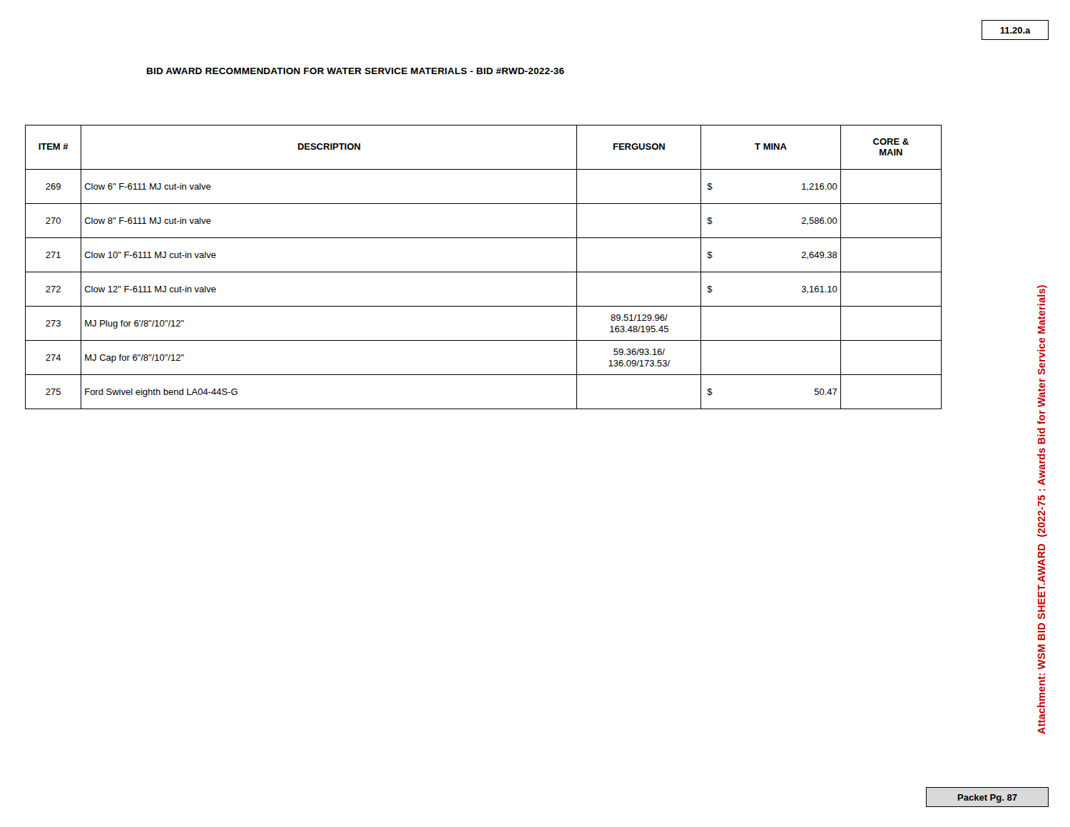11.20.a
BID AWARD RECOMMENDATION FOR WATER SERVICE MATERIALS - BID #RWD-2022-36
| ITEM # | DESCRIPTION | FERGUSON | T MINA | CORE & MAIN |
| --- | --- | --- | --- | --- |
| 269 | Clow 6" F-6111 MJ cut-in valve | | $ 1,216.00 | |
| 270 | Clow 8" F-6111 MJ cut-in valve | | $ 2,586.00 | |
| 271 | Clow 10" F-6111 MJ cut-in valve | | $ 2,649.38 | |
| 272 | Clow 12" F-6111 MJ cut-in valve | | $ 3,161.10 | |
| 273 | MJ Plug for 6'/8"/10"/12" | 89.51/129.96/ 163.48/195.45 | | |
| 274 | MJ Cap for 6"/8"/10"/12" | 59.36/93.16/ 136.09/173.53/ | | |
| 275 | Ford Swivel eighth bend LA04-44S-G | | $ 50.47 | |
Attachment: WSM BID SHEET.AWARD (2022-75 : Awards Bid for Water Service Materials)
Packet Pg. 87